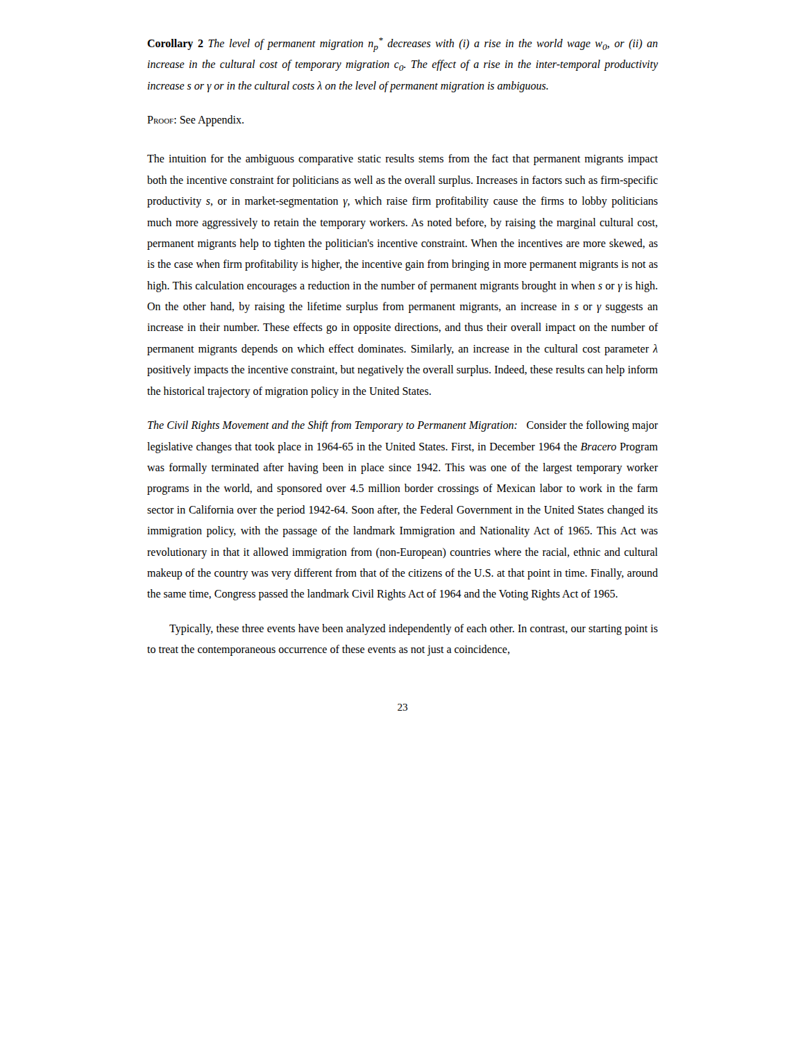Corollary 2 The level of permanent migration np* decreases with (i) a rise in the world wage w0, or (ii) an increase in the cultural cost of temporary migration c0. The effect of a rise in the inter-temporal productivity increase s or γ or in the cultural costs λ on the level of permanent migration is ambiguous.
Proof: See Appendix.
The intuition for the ambiguous comparative static results stems from the fact that permanent migrants impact both the incentive constraint for politicians as well as the overall surplus. Increases in factors such as firm-specific productivity s, or in market-segmentation γ, which raise firm profitability cause the firms to lobby politicians much more aggressively to retain the temporary workers. As noted before, by raising the marginal cultural cost, permanent migrants help to tighten the politician's incentive constraint. When the incentives are more skewed, as is the case when firm profitability is higher, the incentive gain from bringing in more permanent migrants is not as high. This calculation encourages a reduction in the number of permanent migrants brought in when s or γ is high. On the other hand, by raising the lifetime surplus from permanent migrants, an increase in s or γ suggests an increase in their number. These effects go in opposite directions, and thus their overall impact on the number of permanent migrants depends on which effect dominates. Similarly, an increase in the cultural cost parameter λ positively impacts the incentive constraint, but negatively the overall surplus. Indeed, these results can help inform the historical trajectory of migration policy in the United States.
The Civil Rights Movement and the Shift from Temporary to Permanent Migration: Consider the following major legislative changes that took place in 1964-65 in the United States. First, in December 1964 the Bracero Program was formally terminated after having been in place since 1942. This was one of the largest temporary worker programs in the world, and sponsored over 4.5 million border crossings of Mexican labor to work in the farm sector in California over the period 1942-64. Soon after, the Federal Government in the United States changed its immigration policy, with the passage of the landmark Immigration and Nationality Act of 1965. This Act was revolutionary in that it allowed immigration from (non-European) countries where the racial, ethnic and cultural makeup of the country was very different from that of the citizens of the U.S. at that point in time. Finally, around the same time, Congress passed the landmark Civil Rights Act of 1964 and the Voting Rights Act of 1965.
Typically, these three events have been analyzed independently of each other. In contrast, our starting point is to treat the contemporaneous occurrence of these events as not just a coincidence,
23